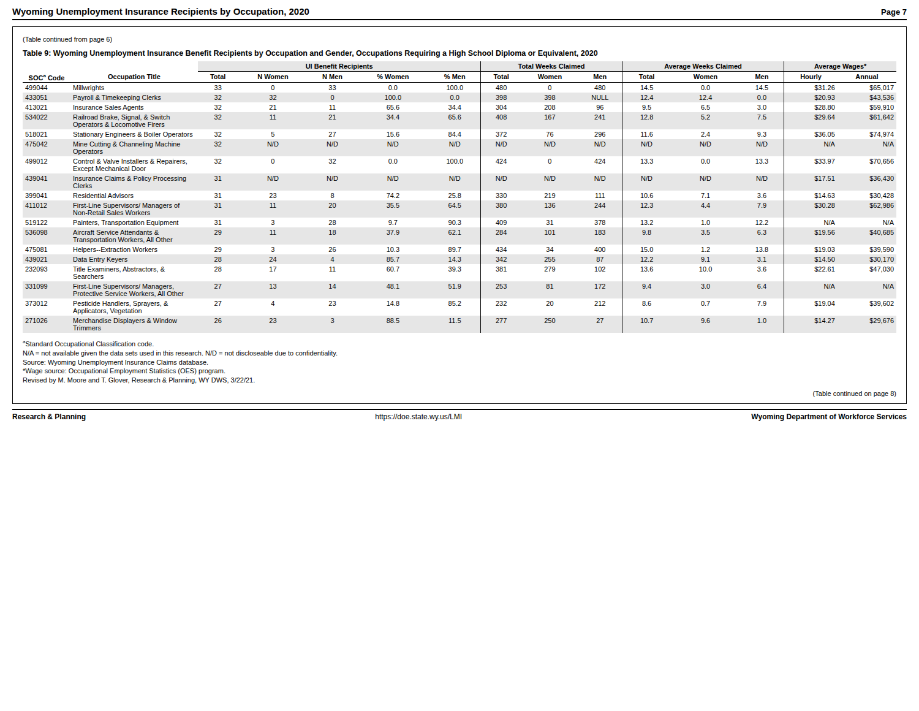Wyoming Unemployment Insurance Recipients by Occupation, 2020
Page 7
(Table continued from page 6)
Table 9: Wyoming Unemployment Insurance Benefit Recipients by Occupation and Gender, Occupations Requiring a High School Diploma or Equivalent, 2020
| | UI Benefit Recipients | Total Weeks Claimed | Average Weeks Claimed | Average Wages* |
| --- | --- | --- | --- | --- |
| SOC a Code | Occupation Title | Total | N Women | N Men | % Women | % Men | Total | Women | Men | Total | Women | Men | Hourly | Annual |
| 499044 | Millwrights | 33 | 0 | 33 | 0.0 | 100.0 | 480 | 0 | 480 | 14.5 | 0.0 | 14.5 | $31.26 | $65,017 |
| 433051 | Payroll & Timekeeping Clerks | 32 | 32 | 0 | 100.0 | 0.0 | 398 | 398 | NULL | 12.4 | 12.4 | 0.0 | $20.93 | $43,536 |
| 413021 | Insurance Sales Agents | 32 | 21 | 11 | 65.6 | 34.4 | 304 | 208 | 96 | 9.5 | 6.5 | 3.0 | $28.80 | $59,910 |
| 534022 | Railroad Brake, Signal, & Switch Operators & Locomotive Firers | 32 | 11 | 21 | 34.4 | 65.6 | 408 | 167 | 241 | 12.8 | 5.2 | 7.5 | $29.64 | $61,642 |
| 518021 | Stationary Engineers & Boiler Operators | 32 | 5 | 27 | 15.6 | 84.4 | 372 | 76 | 296 | 11.6 | 2.4 | 9.3 | $36.05 | $74,974 |
| 475042 | Mine Cutting & Channeling Machine Operators | 32 | N/D | N/D | N/D | N/D | N/D | N/D | N/D | N/D | N/D | N/D | N/A | N/A |
| 499012 | Control & Valve Installers & Repairers, Except Mechanical Door | 32 | 0 | 32 | 0.0 | 100.0 | 424 | 0 | 424 | 13.3 | 0.0 | 13.3 | $33.97 | $70,656 |
| 439041 | Insurance Claims & Policy Processing Clerks | 31 | N/D | N/D | N/D | N/D | N/D | N/D | N/D | N/D | N/D | N/D | $17.51 | $36,430 |
| 399041 | Residential Advisors | 31 | 23 | 8 | 74.2 | 25.8 | 330 | 219 | 111 | 10.6 | 7.1 | 3.6 | $14.63 | $30,428 |
| 411012 | First-Line Supervisors/ Managers of Non-Retail Sales Workers | 31 | 11 | 20 | 35.5 | 64.5 | 380 | 136 | 244 | 12.3 | 4.4 | 7.9 | $30.28 | $62,986 |
| 519122 | Painters, Transportation Equipment | 31 | 3 | 28 | 9.7 | 90.3 | 409 | 31 | 378 | 13.2 | 1.0 | 12.2 | N/A | N/A |
| 536098 | Aircraft Service Attendants & Transportation Workers, All Other | 29 | 11 | 18 | 37.9 | 62.1 | 284 | 101 | 183 | 9.8 | 3.5 | 6.3 | $19.56 | $40,685 |
| 475081 | Helpers--Extraction Workers | 29 | 3 | 26 | 10.3 | 89.7 | 434 | 34 | 400 | 15.0 | 1.2 | 13.8 | $19.03 | $39,590 |
| 439021 | Data Entry Keyers | 28 | 24 | 4 | 85.7 | 14.3 | 342 | 255 | 87 | 12.2 | 9.1 | 3.1 | $14.50 | $30,170 |
| 232093 | Title Examiners, Abstractors, & Searchers | 28 | 17 | 11 | 60.7 | 39.3 | 381 | 279 | 102 | 13.6 | 10.0 | 3.6 | $22.61 | $47,030 |
| 331099 | First-Line Supervisors/ Managers, Protective Service Workers, All Other | 27 | 13 | 14 | 48.1 | 51.9 | 253 | 81 | 172 | 9.4 | 3.0 | 6.4 | N/A | N/A |
| 373012 | Pesticide Handlers, Sprayers, & Applicators, Vegetation | 27 | 4 | 23 | 14.8 | 85.2 | 232 | 20 | 212 | 8.6 | 0.7 | 7.9 | $19.04 | $39,602 |
| 271026 | Merchandise Displayers & Window Trimmers | 26 | 23 | 3 | 88.5 | 11.5 | 277 | 250 | 27 | 10.7 | 9.6 | 1.0 | $14.27 | $29,676 |
aStandard Occupational Classification code.
N/A = not available given the data sets used in this research. N/D = not discloseable due to confidentiality.
Source: Wyoming Unemployment Insurance Claims database.
*Wage source: Occupational Employment Statistics (OES) program.
Revised by M. Moore and T. Glover, Research & Planning, WY DWS, 3/22/21.
(Table continued on page 8)
Research & Planning
https://doe.state.wy.us/LMI
Wyoming Department of Workforce Services